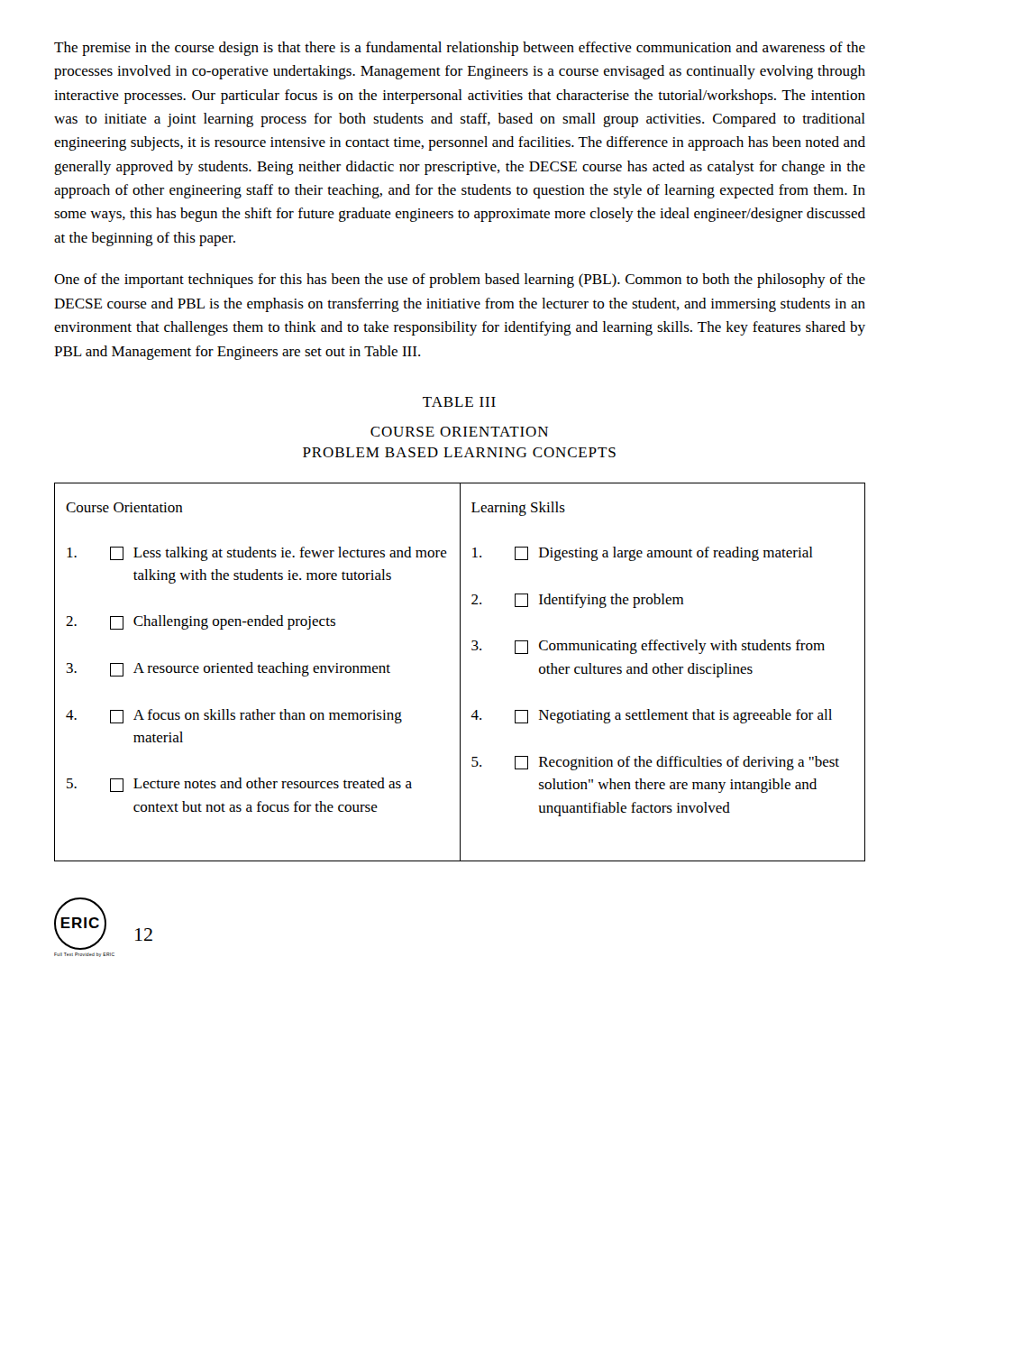The premise in the course design is that there is a fundamental relationship between effective communication and awareness of the processes involved in co-operative undertakings. Management for Engineers is a course envisaged as continually evolving through interactive processes. Our particular focus is on the interpersonal activities that characterise the tutorial/workshops. The intention was to initiate a joint learning process for both students and staff, based on small group activities. Compared to traditional engineering subjects, it is resource intensive in contact time, personnel and facilities. The difference in approach has been noted and generally approved by students. Being neither didactic nor prescriptive, the DECSE course has acted as catalyst for change in the approach of other engineering staff to their teaching, and for the students to question the style of learning expected from them. In some ways, this has begun the shift for future graduate engineers to approximate more closely the ideal engineer/designer discussed at the beginning of this paper.
One of the important techniques for this has been the use of problem based learning (PBL). Common to both the philosophy of the DECSE course and PBL is the emphasis on transferring the initiative from the lecturer to the student, and immersing students in an environment that challenges them to think and to take responsibility for identifying and learning skills. The key features shared by PBL and Management for Engineers are set out in Table III.
TABLE III
COURSE ORIENTATION
PROBLEM BASED LEARNING CONCEPTS
| Course Orientation / 1. / / Less talking at students ie. fewer lectures and more talking with the students ie. more tutorials / / 2. / / Challenging open-ended projects / / 3. / / A resource oriented teaching environment / / 4. / / A focus on skills rather than on memorising material / / 5. / / Lecture notes and other resources treated as a context but not as a focus for the course / | Learning Skills / 1. / / Digesting a large amount of reading material / / 2. / / Identifying the problem / / 3. / / Communicating effectively with students from other cultures and other disciplines / / 4. / / Negotiating a settlement that is agreeable for all / / 5. / / Recognition of the difficulties of deriving a "best solution" when there are many intangible and unquantifiable factors involved / |
ERIC 12
Full Text Provided by ERIC